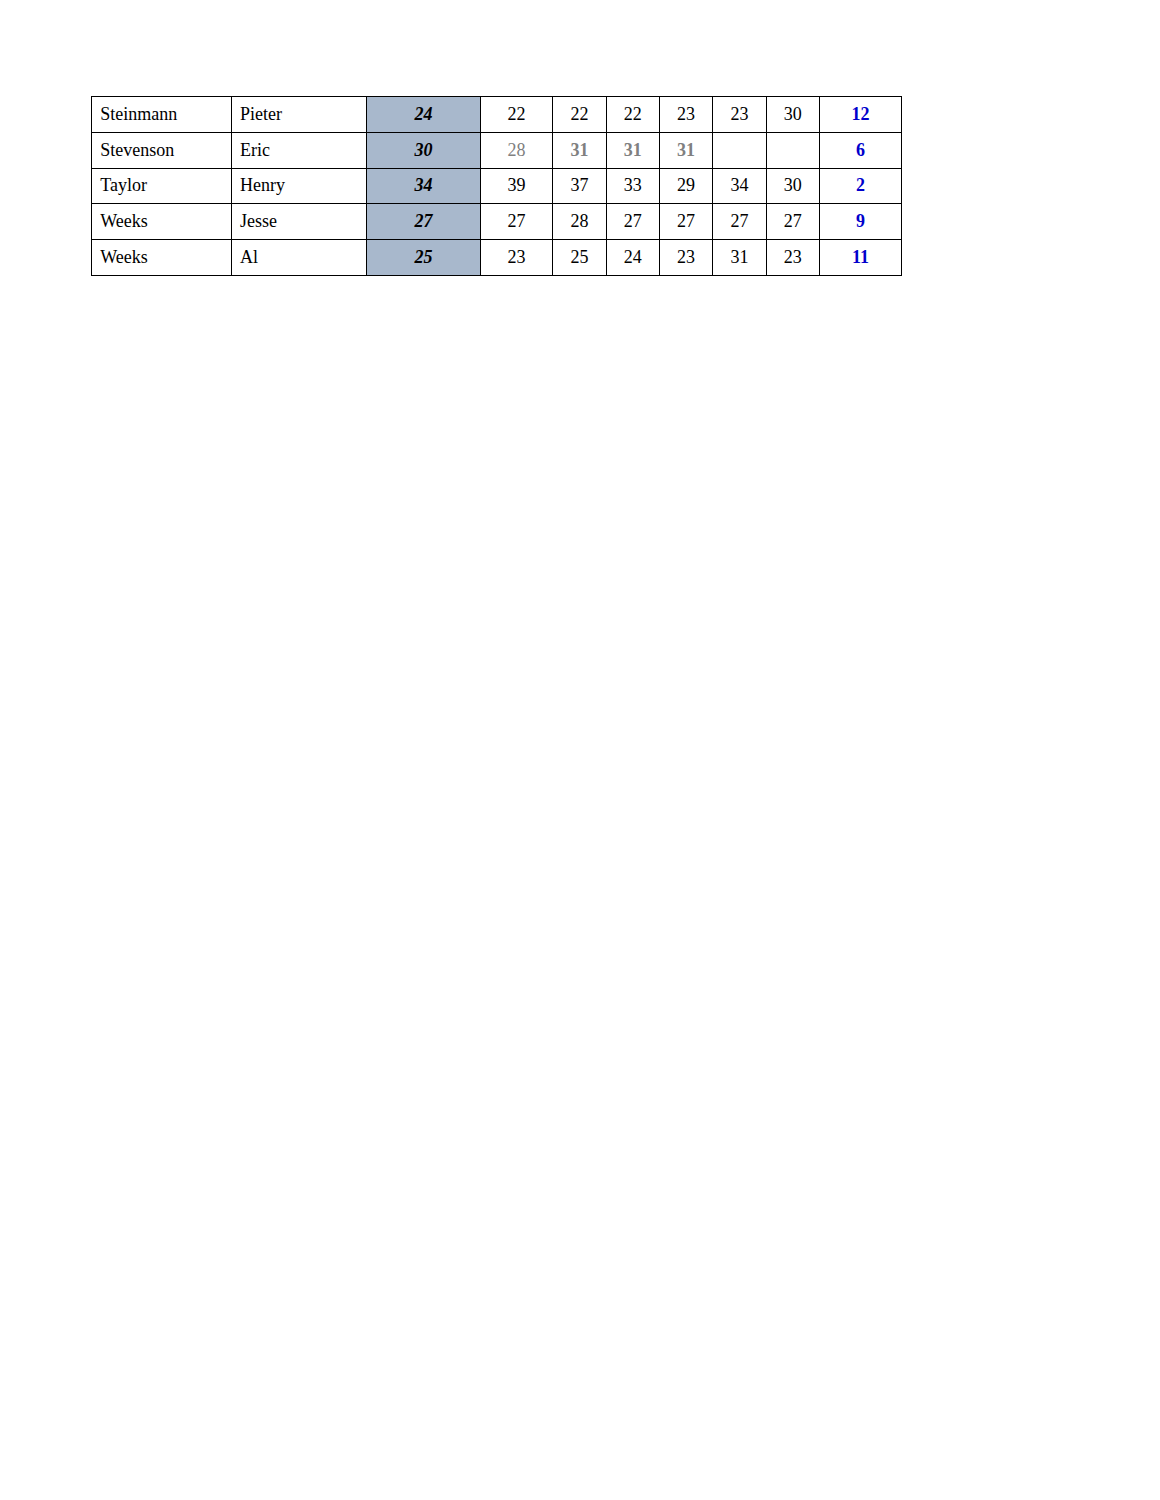| Steinmann | Pieter | 24 | 22 | 22 | 22 | 23 | 23 | 30 | 12 |
| Stevenson | Eric | 30 | 28 | 31 | 31 | 31 | | | 6 |
| Taylor | Henry | 34 | 39 | 37 | 33 | 29 | 34 | 30 | 2 |
| Weeks | Jesse | 27 | 27 | 28 | 27 | 27 | 27 | 27 | 9 |
| Weeks | Al | 25 | 23 | 25 | 24 | 23 | 31 | 23 | 11 |